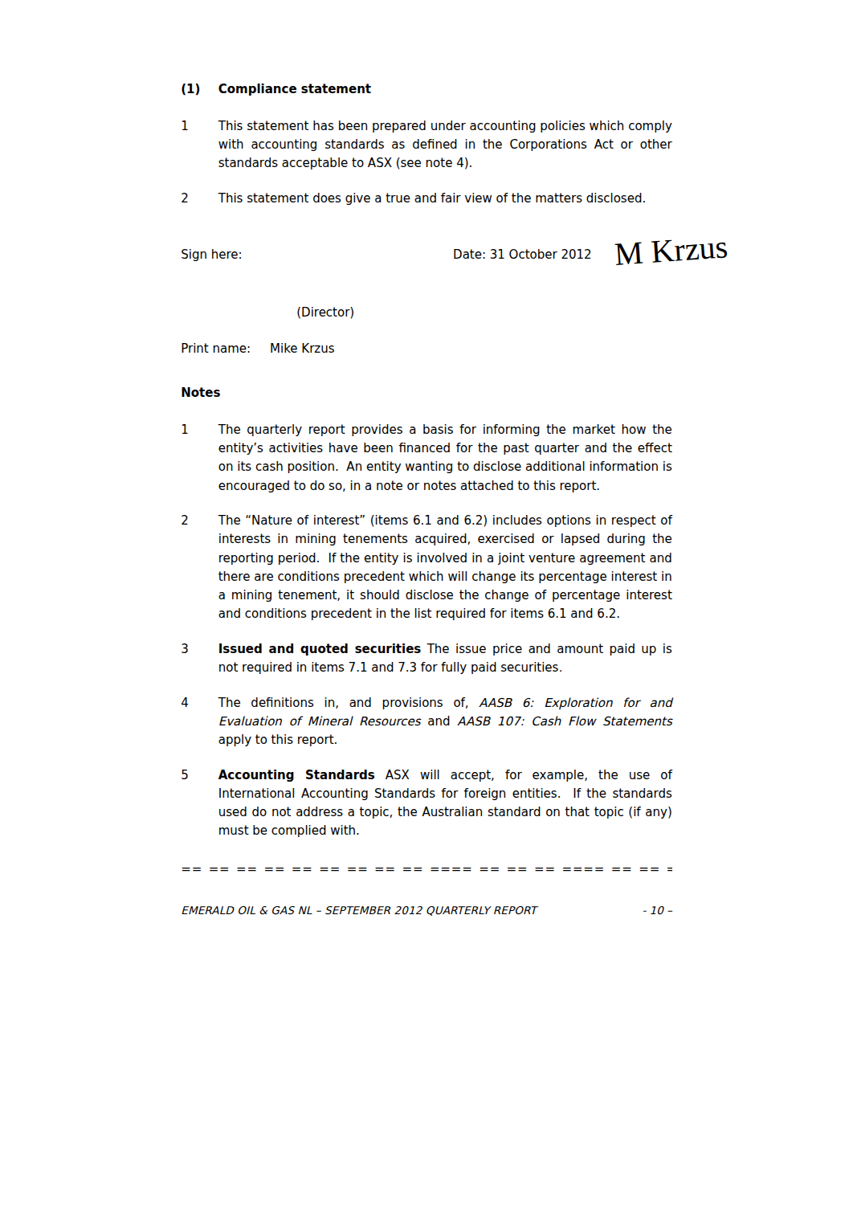(1) Compliance statement
1 This statement has been prepared under accounting policies which comply with accounting standards as defined in the Corporations Act or other standards acceptable to ASX (see note 4).
2 This statement does give a true and fair view of the matters disclosed.
M Krzus
Sign here: Date: 31 October 2012
(Director)
Print name: Mike Krzus
Notes
1 The quarterly report provides a basis for informing the market how the entity’s activities have been financed for the past quarter and the effect on its cash position. An entity wanting to disclose additional information is encouraged to do so, in a note or notes attached to this report.
2 The “Nature of interest” (items 6.1 and 6.2) includes options in respect of interests in mining tenements acquired, exercised or lapsed during the reporting period. If the entity is involved in a joint venture agreement and there are conditions precedent which will change its percentage interest in a mining tenement, it should disclose the change of percentage interest and conditions precedent in the list required for items 6.1 and 6.2.
3 Issued and quoted securities The issue price and amount paid up is not required in items 7.1 and 7.3 for fully paid securities.
4 The definitions in, and provisions of, AASB 6: Exploration for and Evaluation of Mineral Resources and AASB 107: Cash Flow Statements apply to this report.
5 Accounting Standards ASX will accept, for example, the use of International Accounting Standards for foreign entities. If the standards used do not address a topic, the Australian standard on that topic (if any) must be complied with.
== == == == == == == == == ==== == == == ==== == == == ==== == == ==
Emerald Oil & Gas NL – September 2012 Quarterly Report
- 10 –